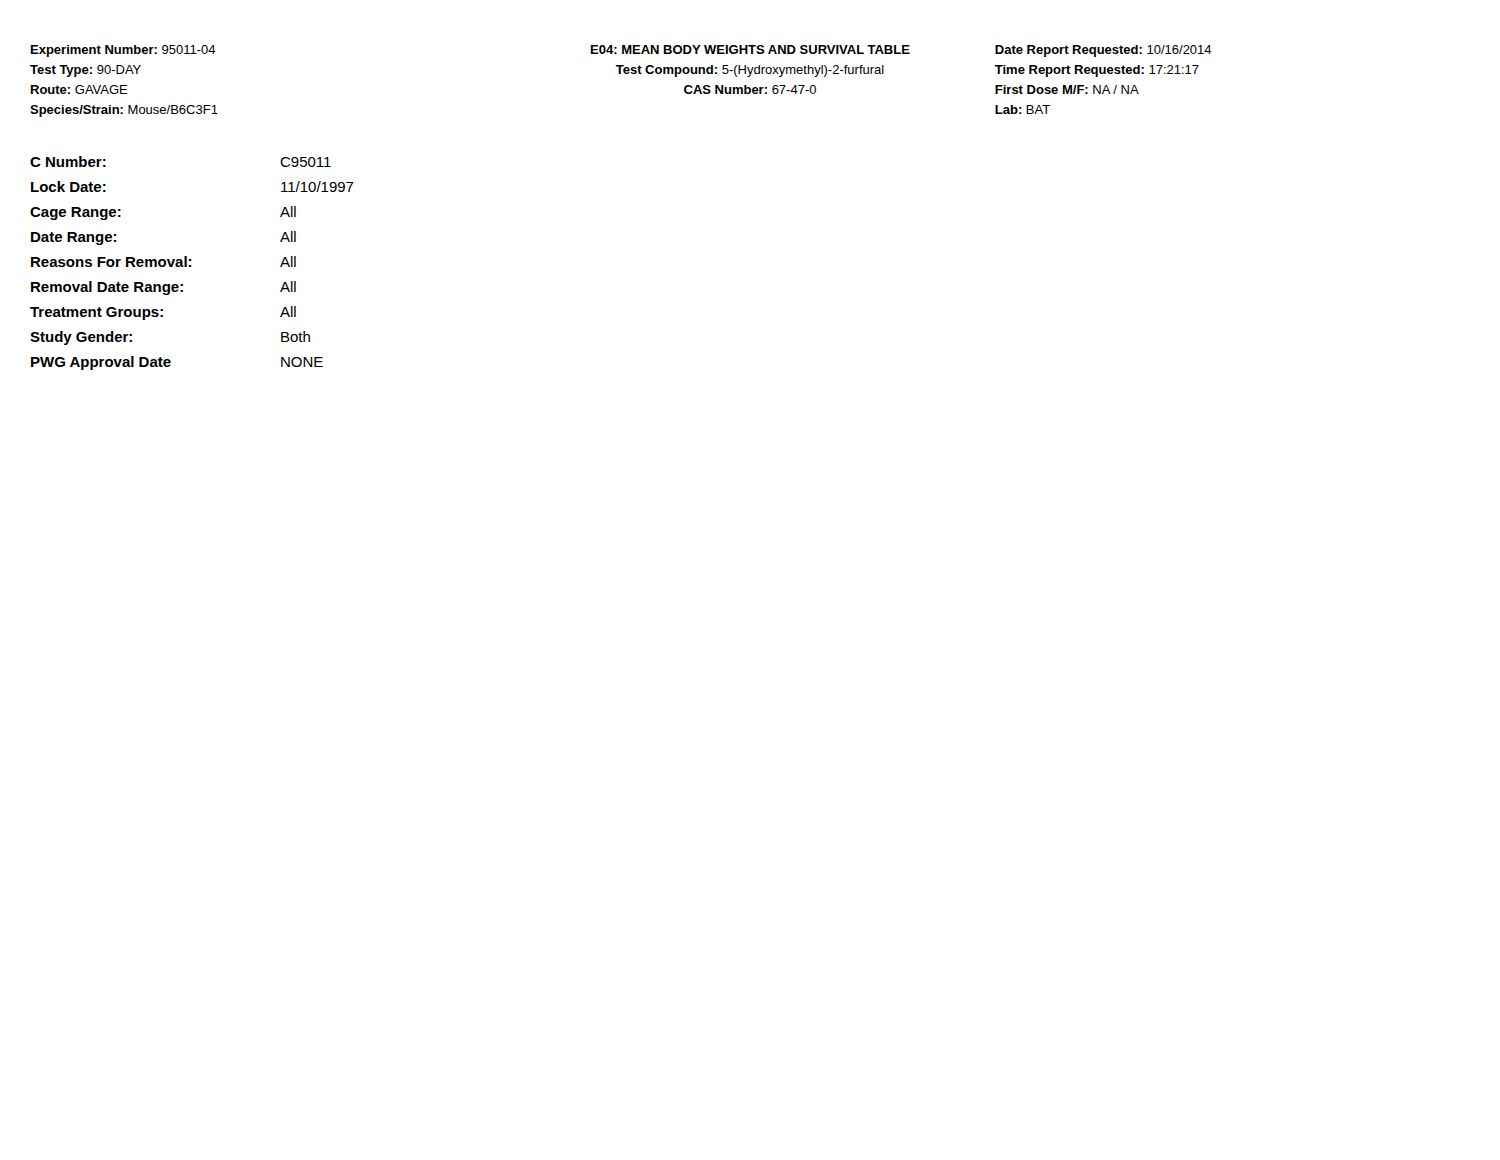| Experiment Number: 95011-04 Test Type: 90-DAY Route: GAVAGE Species/Strain: Mouse/B6C3F1 | E04: MEAN BODY WEIGHTS AND SURVIVAL TABLE Test Compound: 5-(Hydroxymethyl)-2-furfural CAS Number: 67-47-0 | Date Report Requested: 10/16/2014 Time Report Requested: 17:21:17 First Dose M/F: NA / NA Lab: BAT |
| C Number: | C95011 |
| Lock Date: | 11/10/1997 |
| Cage Range: | All |
| Date Range: | All |
| Reasons For Removal: | All |
| Removal Date Range: | All |
| Treatment Groups: | All |
| Study Gender: | Both |
| PWG Approval Date | NONE |